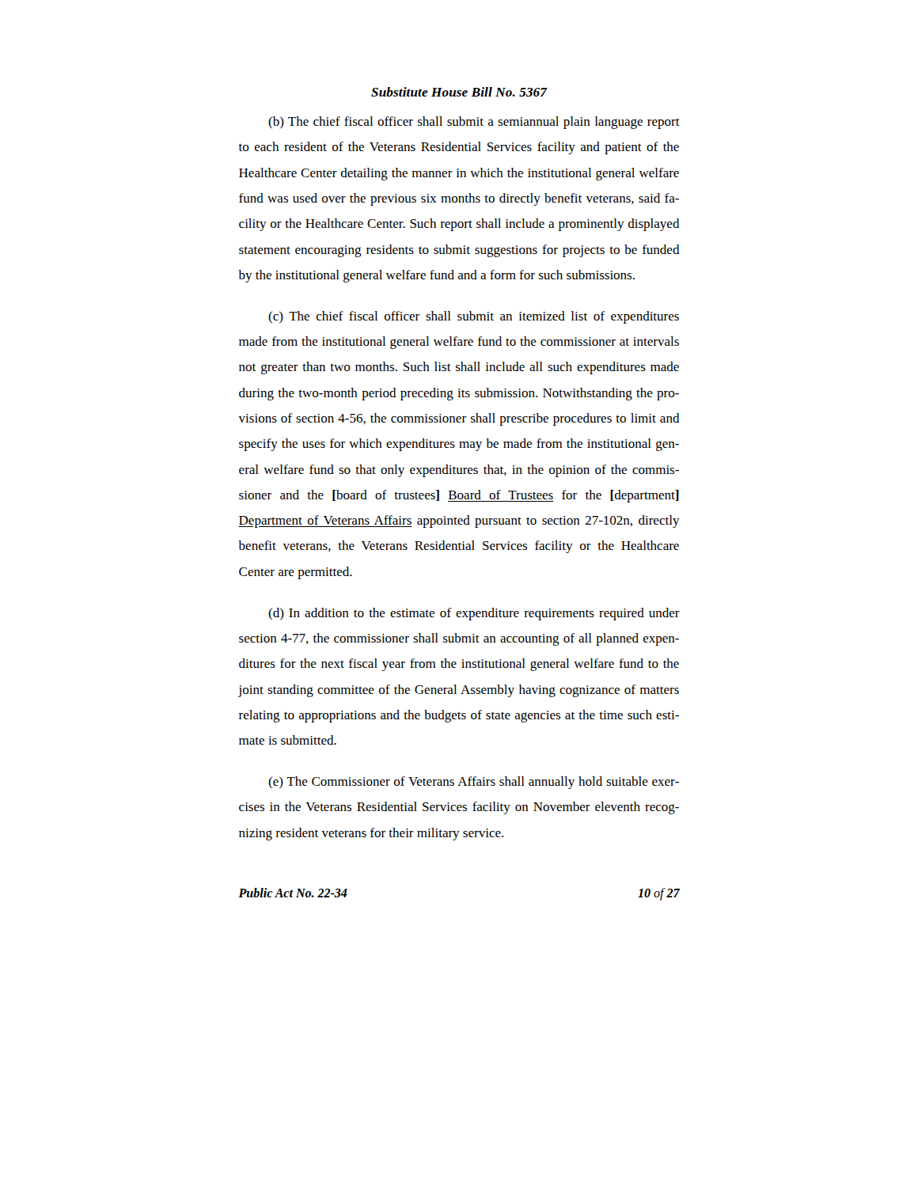Substitute House Bill No. 5367
(b) The chief fiscal officer shall submit a semiannual plain language report to each resident of the Veterans Residential Services facility and patient of the Healthcare Center detailing the manner in which the institutional general welfare fund was used over the previous six months to directly benefit veterans, said facility or the Healthcare Center. Such report shall include a prominently displayed statement encouraging residents to submit suggestions for projects to be funded by the institutional general welfare fund and a form for such submissions.
(c) The chief fiscal officer shall submit an itemized list of expenditures made from the institutional general welfare fund to the commissioner at intervals not greater than two months. Such list shall include all such expenditures made during the two-month period preceding its submission. Notwithstanding the provisions of section 4-56, the commissioner shall prescribe procedures to limit and specify the uses for which expenditures may be made from the institutional general welfare fund so that only expenditures that, in the opinion of the commissioner and the [board of trustees] Board of Trustees for the [department] Department of Veterans Affairs appointed pursuant to section 27-102n, directly benefit veterans, the Veterans Residential Services facility or the Healthcare Center are permitted.
(d) In addition to the estimate of expenditure requirements required under section 4-77, the commissioner shall submit an accounting of all planned expenditures for the next fiscal year from the institutional general welfare fund to the joint standing committee of the General Assembly having cognizance of matters relating to appropriations and the budgets of state agencies at the time such estimate is submitted.
(e) The Commissioner of Veterans Affairs shall annually hold suitable exercises in the Veterans Residential Services facility on November eleventh recognizing resident veterans for their military service.
Public Act No. 22-34 10 of 27